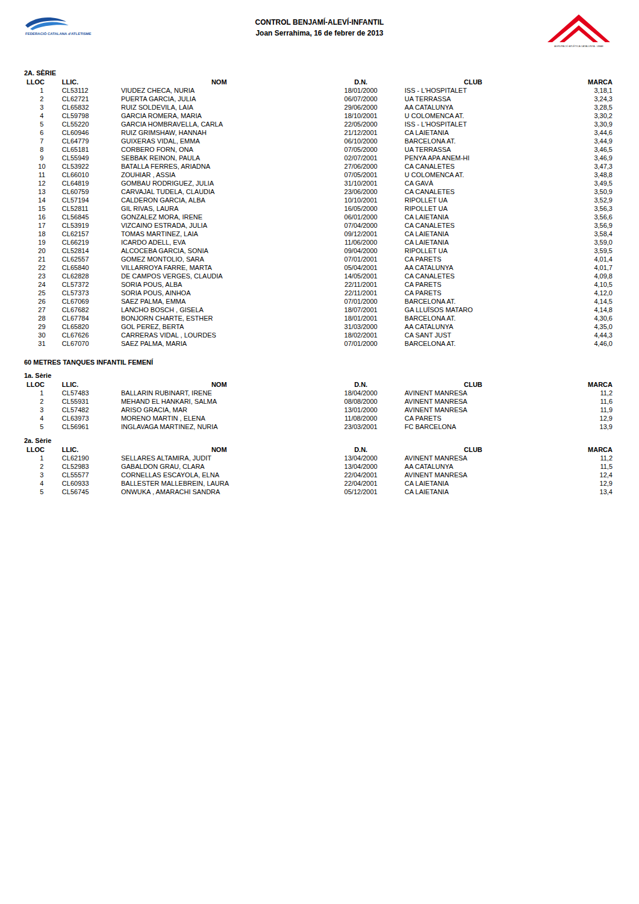FEDERACIÓ CATALANA d'ATLETISME
CONTROL BENJAMÍ-ALEVÍ-INFANTIL
Joan Serrahima, 16 de febrer de 2013
AGRUPACIÓ ATLÈTICA CATALUNYA - UBAE
2A. SÈRIE
| LLOC | LLIC. | NOM | D.N. | CLUB | MARCA |
| --- | --- | --- | --- | --- | --- |
| 1 | CL53112 | VIUDEZ CHECA, NURIA | 18/01/2000 | ISS - L'HOSPITALET | 3,18,1 |
| 2 | CL62721 | PUERTA GARCIA, JULIA | 06/07/2000 | UA TERRASSA | 3,24,3 |
| 3 | CL65832 | RUIZ SOLDEVILA, LAIA | 29/06/2000 | AA CATALUNYA | 3,28,5 |
| 4 | CL59798 | GARCIA ROMERA, MARIA | 18/10/2001 | U COLOMENCA AT. | 3,30,2 |
| 5 | CL55220 | GARCIA HOMBRAVELLA, CARLA | 22/05/2000 | ISS - L'HOSPITALET | 3,30,9 |
| 6 | CL60946 | RUIZ GRIMSHAW, HANNAH | 21/12/2001 | CA LAIETANIA | 3,44,6 |
| 7 | CL64779 | GUIXERAS VIDAL, EMMA | 06/10/2000 | BARCELONA AT. | 3,44,9 |
| 8 | CL65181 | CORBERO FORN, ONA | 07/05/2000 | UA TERRASSA | 3,46,5 |
| 9 | CL55949 | SEBBAK REINON, PAULA | 02/07/2001 | PENYA APA ANEM-HI | 3,46,9 |
| 10 | CL53922 | BATALLA FERRES, ARIADNA | 27/06/2000 | CA CANALETES | 3,47,3 |
| 11 | CL66010 | ZOUHIAR , ASSIA | 07/05/2001 | U COLOMENCA AT. | 3,48,8 |
| 12 | CL64819 | GOMBAU RODRIGUEZ, JULIA | 31/10/2001 | CA GAVÀ | 3,49,5 |
| 13 | CL60759 | CARVAJAL TUDELA, CLAUDIA | 23/06/2000 | CA CANALETES | 3,50,9 |
| 14 | CL57194 | CALDERON GARCIA, ALBA | 10/10/2001 | RIPOLLET UA | 3,52,9 |
| 15 | CL52811 | GIL RIVAS, LAURA | 16/05/2000 | RIPOLLET UA | 3,56,3 |
| 16 | CL56845 | GONZALEZ MORA, IRENE | 06/01/2000 | CA LAIETANIA | 3,56,6 |
| 17 | CL53919 | VIZCAINO ESTRADA, JULIA | 07/04/2000 | CA CANALETES | 3,56,9 |
| 18 | CL62157 | TOMAS MARTINEZ, LAIA | 09/12/2001 | CA LAIETANIA | 3,58,4 |
| 19 | CL66219 | ICARDO ADELL, EVA | 11/06/2000 | CA LAIETANIA | 3,59,0 |
| 20 | CL52814 | ALCOCEBA GARCIA, SONIA | 09/04/2000 | RIPOLLET UA | 3,59,5 |
| 21 | CL62557 | GOMEZ MONTOLIO, SARA | 07/01/2001 | CA PARETS | 4,01,4 |
| 22 | CL65840 | VILLARROYA FARRE, MARTA | 05/04/2001 | AA CATALUNYA | 4,01,7 |
| 23 | CL62828 | DE CAMPOS VERGES, CLAUDIA | 14/05/2001 | CA CANALETES | 4,09,8 |
| 24 | CL57372 | SORIA POUS, ALBA | 22/11/2001 | CA PARETS | 4,10,5 |
| 25 | CL57373 | SORIA POUS, AINHOA | 22/11/2001 | CA PARETS | 4,12,0 |
| 26 | CL67069 | SAEZ PALMA, EMMA | 07/01/2000 | BARCELONA AT. | 4,14,5 |
| 27 | CL67682 | LANCHO BOSCH , GISELA | 18/07/2001 | GA LLUÏSOS MATARO | 4,14,8 |
| 28 | CL67784 | BONJORN CHARTE, ESTHER | 18/01/2001 | BARCELONA AT. | 4,30,6 |
| 29 | CL65820 | GOL PEREZ, BERTA | 31/03/2000 | AA CATALUNYA | 4,35,0 |
| 30 | CL67626 | CARRERAS VIDAL , LOURDES | 18/02/2001 | CA SANT JUST | 4,44,3 |
| 31 | CL67070 | SAEZ PALMA, MARIA | 07/01/2000 | BARCELONA AT. | 4,46,0 |
60 METRES TANQUES INFANTIL FEMENÍ
1a. Sèrie
| LLOC | LLIC. | NOM | D.N. | CLUB | MARCA |
| --- | --- | --- | --- | --- | --- |
| 1 | CL57483 | BALLARIN RUBINART, IRENE | 18/04/2000 | AVINENT MANRESA | 11,2 |
| 2 | CL55931 | MEHAND EL HANKARI, SALMA | 08/08/2000 | AVINENT MANRESA | 11,6 |
| 3 | CL57482 | ARISO GRACIA, MAR | 13/01/2000 | AVINENT MANRESA | 11,9 |
| 4 | CL63973 | MORENO MARTIN , ELENA | 11/08/2000 | CA PARETS | 12,9 |
| 5 | CL56961 | INGLAVAGA MARTINEZ, NURIA | 23/03/2001 | FC BARCELONA | 13,9 |
2a. Sèrie
| LLOC | LLIC. | NOM | D.N. | CLUB | MARCA |
| --- | --- | --- | --- | --- | --- |
| 1 | CL62190 | SELLARES ALTAMIRA, JUDIT | 13/04/2000 | AVINENT MANRESA | 11,2 |
| 2 | CL52983 | GABALDON GRAU, CLARA | 13/04/2000 | AA CATALUNYA | 11,5 |
| 3 | CL55577 | CORNELLAS ESCAYOLA, ELNA | 22/04/2001 | AVINENT MANRESA | 12,4 |
| 4 | CL60933 | BALLESTER MALLEBREIN, LAURA | 22/04/2001 | CA LAIETANIA | 12,9 |
| 5 | CL56745 | ONWUKA , AMARACHI SANDRA | 05/12/2001 | CA LAIETANIA | 13,4 |